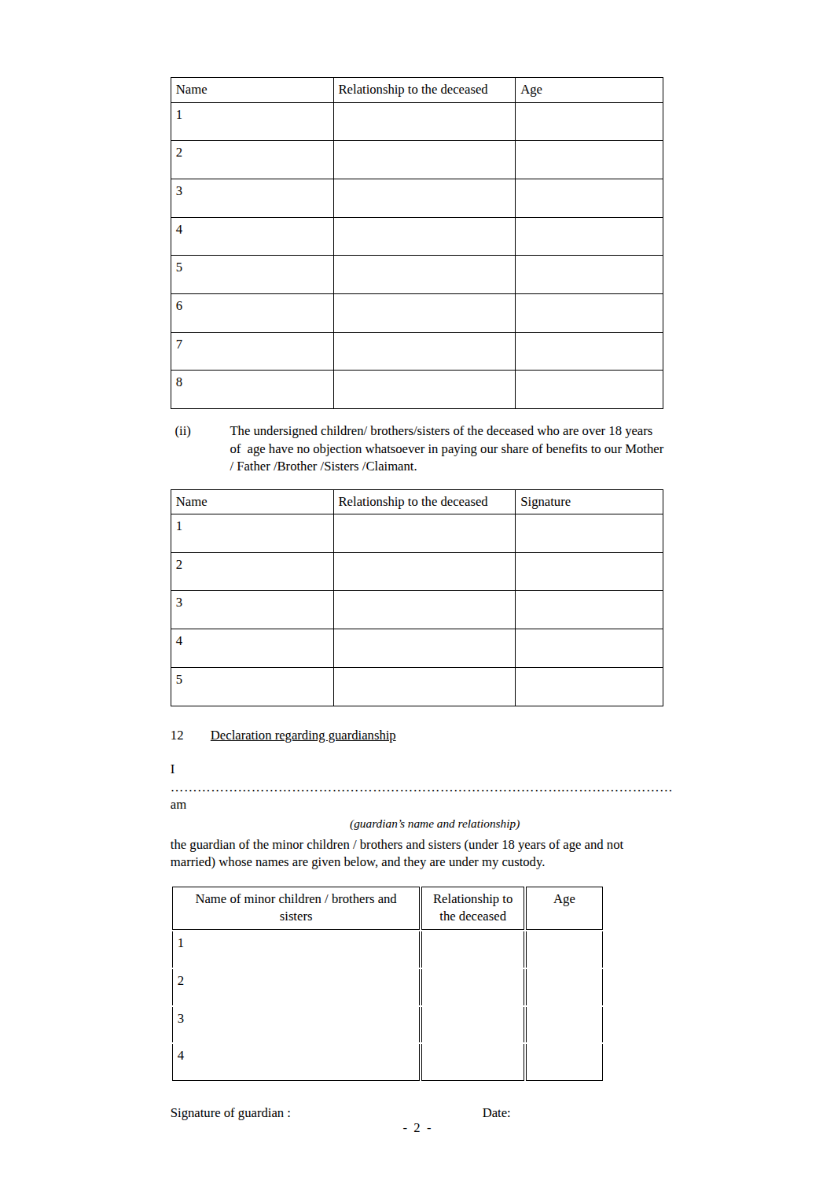| Name | Relationship to the deceased | Age |
| --- | --- | --- |
| 1 | | |
| 2 | | |
| 3 | | |
| 4 | | |
| 5 | | |
| 6 | | |
| 7 | | |
| 8 | | |
(ii)
The undersigned children/ brothers/sisters of the deceased who are over 18 years of age have no objection whatsoever in paying our share of benefits to our Mother / Father /Brother /Sisters /Claimant.
| Name | Relationship to the deceased | Signature |
| --- | --- | --- |
| 1 | | |
| 2 | | |
| 3 | | |
| 4 | | |
| 5 | | |
12
Declaration regarding guardianship
I …………………………………………………………………………….…………………… am
(guardian’s name and relationship)
the guardian of the minor children / brothers and sisters (under 18 years of age and not married) whose names are given below, and they are under my custody.
| Name of minor children / brothers and sisters | Relationship to the deceased | Age |
| --- | --- | --- |
| 1 | | |
| 2 | | |
| 3 | | |
| 4 | | |
Signature of guardian :
Date:
- 2 -